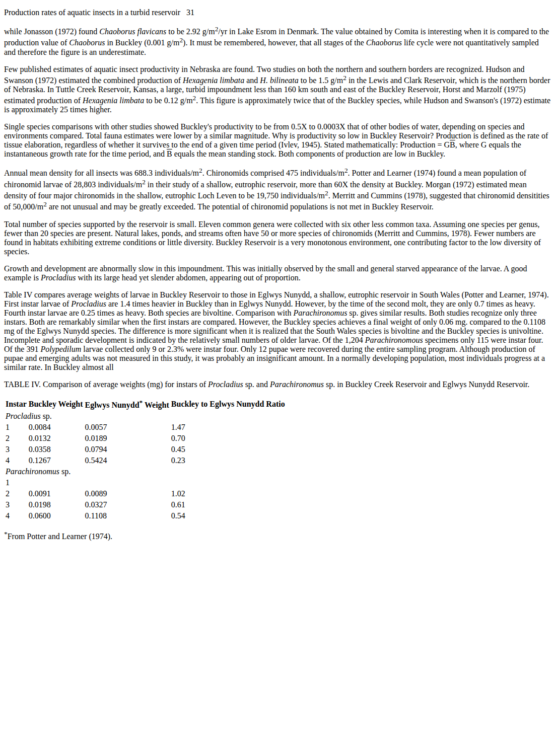Production rates of aquatic insects in a turbid reservoir 31
while Jonasson (1972) found Chaoborus flavicans to be 2.92 g/m2/yr in Lake Esrom in Denmark. The value obtained by Comita is interesting when it is compared to the production value of Chaoborus in Buckley (0.001 g/m2). It must be remembered, however, that all stages of the Chaoborus life cycle were not quantitatively sampled and therefore the figure is an underestimate.
Few published estimates of aquatic insect productivity in Nebraska are found. Two studies on both the northern and southern borders are recognized. Hudson and Swanson (1972) estimated the combined production of Hexagenia limbata and H. bilineata to be 1.5 g/m2 in the Lewis and Clark Reservoir, which is the northern border of Nebraska. In Tuttle Creek Reservoir, Kansas, a large, turbid impoundment less than 160 km south and east of the Buckley Reservoir, Horst and Marzolf (1975) estimated production of Hexagenia limbata to be 0.12 g/m2. This figure is approximately twice that of the Buckley species, while Hudson and Swanson's (1972) estimate is approximately 25 times higher.
Single species comparisons with other studies showed Buckley's productivity to be from 0.5X to 0.0003X that of other bodies of water, depending on species and environments compared. Total fauna estimates were lower by a similar magnitude. Why is productivity so low in Buckley Reservoir? Production is defined as the rate of tissue elaboration, regardless of whether it survives to the end of a given time period (Ivlev, 1945). Stated mathematically: Production = GB, where G equals the instantaneous growth rate for the time period, and B equals the mean standing stock. Both components of production are low in Buckley.
Annual mean density for all insects was 688.3 individuals/m2. Chironomids comprised 475 individuals/m2. Potter and Learner (1974) found a mean population of chironomid larvae of 28,803 individuals/m2 in their study of a shallow, eutrophic reservoir, more than 60X the density at Buckley. Morgan (1972) estimated mean density of four major chironomids in the shallow, eutrophic Loch Leven to be 19,750 individuals/m2. Merritt and Cummins (1978), suggested that chironomid densitities of 50,000/m2 are not unusual and may be greatly exceeded. The potential of chironomid populations is not met in Buckley Reservoir.
Total number of species supported by the reservoir is small. Eleven common genera were collected with six other less common taxa. Assuming one species per genus, fewer than 20 species are present. Natural lakes, ponds, and streams often have 50 or more species of chironomids (Merritt and Cummins, 1978). Fewer numbers are found in habitats exhibiting extreme conditions or little diversity. Buckley Reservoir is a very monotonous environment, one contributing factor to the low diversity of species.
Growth and development are abnormally slow in this impoundment. This was initially observed by the small and general starved appearance of the larvae. A good example is Procladius with its large head yet slender abdomen, appearing out of proportion.
Table IV compares average weights of larvae in Buckley Reservoir to those in Eglwys Nunydd, a shallow, eutrophic reservoir in South Wales (Potter and Learner, 1974). First instar larvae of Procladius are 1.4 times heavier in Buckley than in Eglwys Nunydd. However, by the time of the second molt, they are only 0.7 times as heavy. Fourth instar larvae are 0.25 times as heavy. Both species are bivoltine. Comparison with Parachironomus sp. gives similar results. Both studies recognize only three instars. Both are remarkably similar when the first instars are compared. However, the Buckley species achieves a final weight of only 0.06 mg. compared to the 0.1108 mg of the Eglwys Nunydd species. The difference is more significant when it is realized that the South Wales species is bivoltine and the Buckley species is univoltine. Incomplete and sporadic development is indicated by the relatively small numbers of older larvae. Of the 1,204 Parachironomous specimens only 115 were instar four. Of the 391 Polypedilum larvae collected only 9 or 2.3% were instar four. Only 12 pupae were recovered during the entire sampling program. Although production of pupae and emerging adults was not measured in this study, it was probably an insignificant amount. In a normally developing population, most individuals progress at a similar rate. In Buckley almost all
TABLE IV. Comparison of average weights (mg) for instars of Procladius sp. and Parachironomus sp. in Buckley Creek Reservoir and Eglwys Nunydd Reservoir.
| Instar | Buckley Weight | Eglwys Nunydd * Weight | Buckley to Eglwys Nunydd Ratio |
| --- | --- | --- | --- |
| Procladius sp. |
| 1 | 0.0084 | 0.0057 | 1.47 |
| 2 | 0.0132 | 0.0189 | 0.70 |
| 3 | 0.0358 | 0.0794 | 0.45 |
| 4 | 0.1267 | 0.5424 | 0.23 |
| Parachironomus sp. |
| 1 | | | |
| 2 | 0.0091 | 0.0089 | 1.02 |
| 3 | 0.0198 | 0.0327 | 0.61 |
| 4 | 0.0600 | 0.1108 | 0.54 |
*From Potter and Learner (1974).